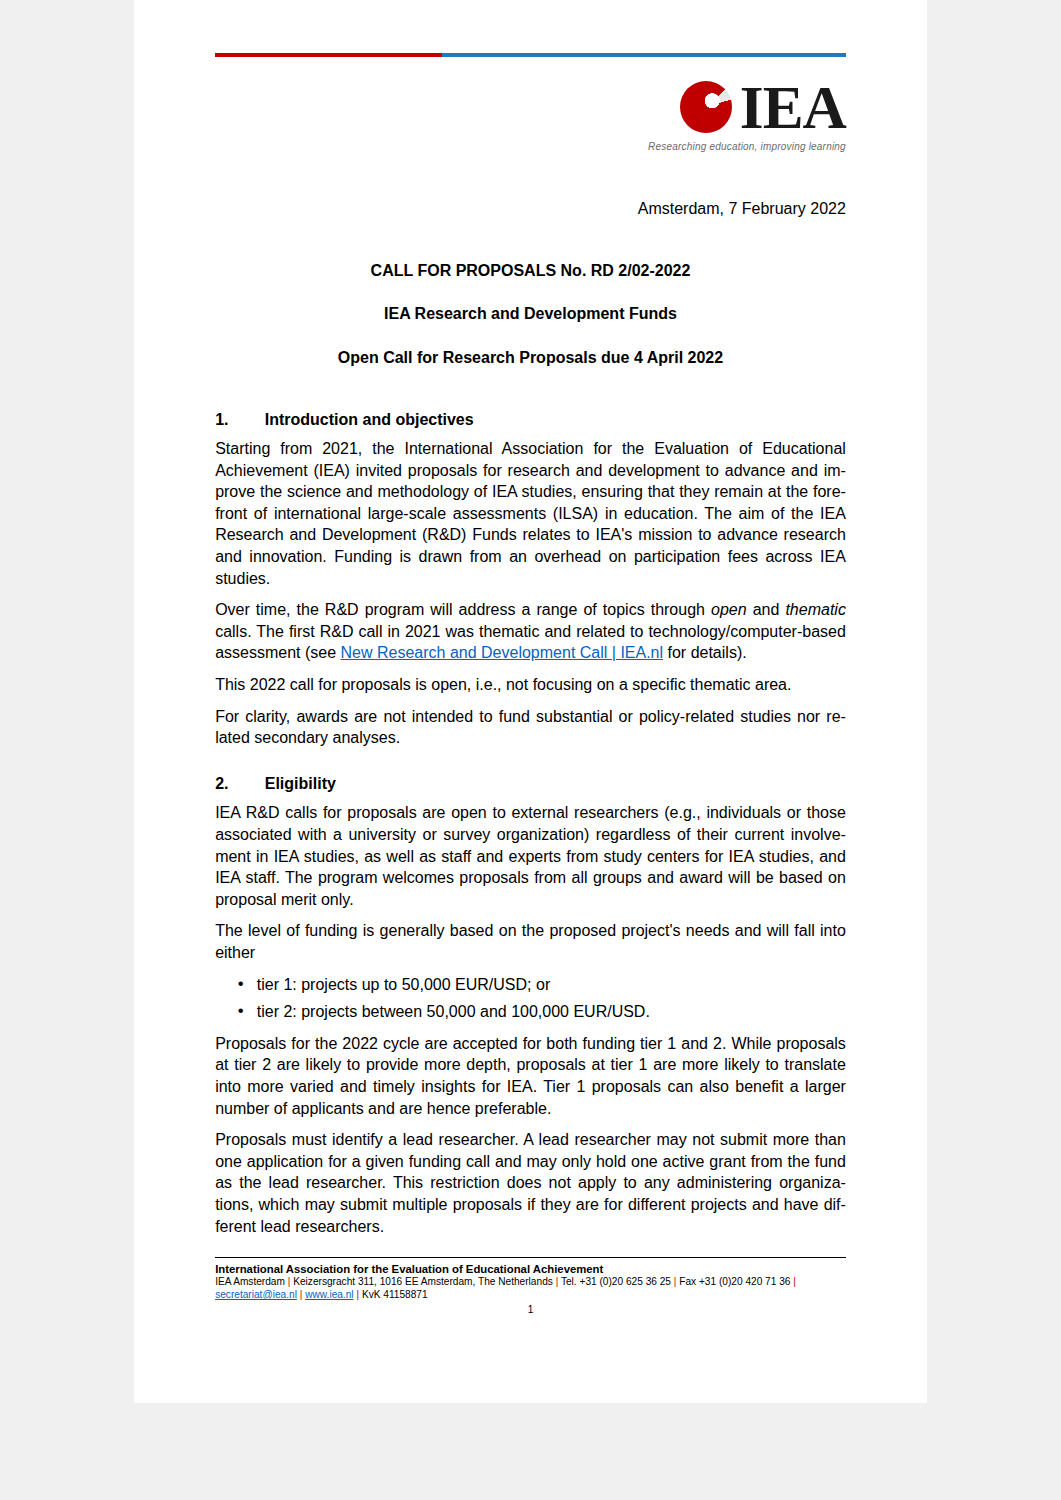IEA
Researching education, improving learning
Amsterdam, 7 February 2022
CALL FOR PROPOSALS No. RD 2/02-2022
IEA Research and Development Funds
Open Call for Research Proposals due 4 April 2022
1. Introduction and objectives
Starting from 2021, the International Association for the Evaluation of Educational Achievement (IEA) invited proposals for research and development to advance and improve the science and methodology of IEA studies, ensuring that they remain at the forefront of international large-scale assessments (ILSA) in education. The aim of the IEA Research and Development (R&D) Funds relates to IEA's mission to advance research and innovation. Funding is drawn from an overhead on participation fees across IEA studies.
Over time, the R&D program will address a range of topics through open and thematic calls. The first R&D call in 2021 was thematic and related to technology/computer-based assessment (see New Research and Development Call | IEA.nl for details).
This 2022 call for proposals is open, i.e., not focusing on a specific thematic area.
For clarity, awards are not intended to fund substantial or policy-related studies nor related secondary analyses.
2. Eligibility
IEA R&D calls for proposals are open to external researchers (e.g., individuals or those associated with a university or survey organization) regardless of their current involvement in IEA studies, as well as staff and experts from study centers for IEA studies, and IEA staff. The program welcomes proposals from all groups and award will be based on proposal merit only.
The level of funding is generally based on the proposed project's needs and will fall into either
tier 1: projects up to 50,000 EUR/USD; or
tier 2: projects between 50,000 and 100,000 EUR/USD.
Proposals for the 2022 cycle are accepted for both funding tier 1 and 2. While proposals at tier 2 are likely to provide more depth, proposals at tier 1 are more likely to translate into more varied and timely insights for IEA. Tier 1 proposals can also benefit a larger number of applicants and are hence preferable.
Proposals must identify a lead researcher. A lead researcher may not submit more than one application for a given funding call and may only hold one active grant from the fund as the lead researcher. This restriction does not apply to any administering organizations, which may submit multiple proposals if they are for different projects and have different lead researchers.
International Association for the Evaluation of Educational Achievement
IEA Amsterdam | Keizersgracht 311, 1016 EE Amsterdam, The Netherlands | Tel. +31 (0)20 625 36 25 | Fax +31 (0)20 420 71 36 | secretariat@iea.nl | www.iea.nl | KvK 41158871
1